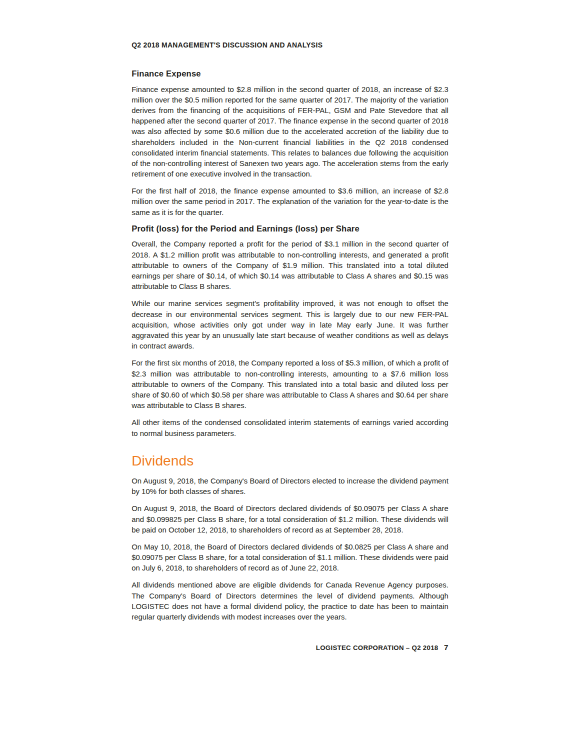Q2 2018 MANAGEMENT'S DISCUSSION AND ANALYSIS
Finance Expense
Finance expense amounted to $2.8 million in the second quarter of 2018, an increase of $2.3 million over the $0.5 million reported for the same quarter of 2017. The majority of the variation derives from the financing of the acquisitions of FER-PAL, GSM and Pate Stevedore that all happened after the second quarter of 2017. The finance expense in the second quarter of 2018 was also affected by some $0.6 million due to the accelerated accretion of the liability due to shareholders included in the Non-current financial liabilities in the Q2 2018 condensed consolidated interim financial statements. This relates to balances due following the acquisition of the non-controlling interest of Sanexen two years ago. The acceleration stems from the early retirement of one executive involved in the transaction.
For the first half of 2018, the finance expense amounted to $3.6 million, an increase of $2.8 million over the same period in 2017. The explanation of the variation for the year-to-date is the same as it is for the quarter.
Profit (loss) for the Period and Earnings (loss) per Share
Overall, the Company reported a profit for the period of $3.1 million in the second quarter of 2018. A $1.2 million profit was attributable to non-controlling interests, and generated a profit attributable to owners of the Company of $1.9 million. This translated into a total diluted earnings per share of $0.14, of which $0.14 was attributable to Class A shares and $0.15 was attributable to Class B shares.
While our marine services segment's profitability improved, it was not enough to offset the decrease in our environmental services segment. This is largely due to our new FER-PAL acquisition, whose activities only got under way in late May early June. It was further aggravated this year by an unusually late start because of weather conditions as well as delays in contract awards.
For the first six months of 2018, the Company reported a loss of $5.3 million, of which a profit of $2.3 million was attributable to non-controlling interests, amounting to a $7.6 million loss attributable to owners of the Company. This translated into a total basic and diluted loss per share of $0.60 of which $0.58 per share was attributable to Class A shares and $0.64 per share was attributable to Class B shares.
All other items of the condensed consolidated interim statements of earnings varied according to normal business parameters.
Dividends
On August 9, 2018, the Company's Board of Directors elected to increase the dividend payment by 10% for both classes of shares.
On August 9, 2018, the Board of Directors declared dividends of $0.09075 per Class A share and $0.099825 per Class B share, for a total consideration of $1.2 million. These dividends will be paid on October 12, 2018, to shareholders of record as at September 28, 2018.
On May 10, 2018, the Board of Directors declared dividends of $0.0825 per Class A share and $0.09075 per Class B share, for a total consideration of $1.1 million. These dividends were paid on July 6, 2018, to shareholders of record as of June 22, 2018.
All dividends mentioned above are eligible dividends for Canada Revenue Agency purposes. The Company's Board of Directors determines the level of dividend payments. Although LOGISTEC does not have a formal dividend policy, the practice to date has been to maintain regular quarterly dividends with modest increases over the years.
LOGISTEC CORPORATION – Q2 20187